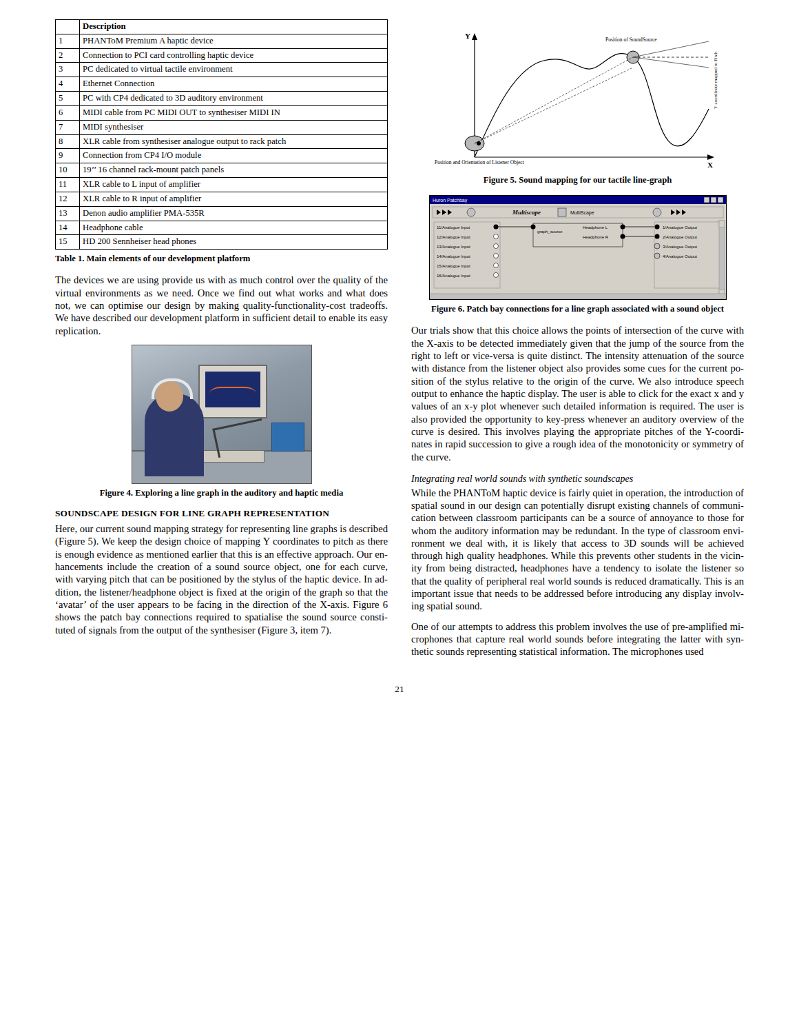| | Description |
| --- | --- |
| 1 | PHANToM Premium A haptic device |
| 2 | Connection to PCI card controlling haptic device |
| 3 | PC dedicated to virtual tactile environment |
| 4 | Ethernet Connection |
| 5 | PC with CP4 dedicated to 3D auditory environment |
| 6 | MIDI cable from PC MIDI OUT to synthesiser MIDI IN |
| 7 | MIDI synthesiser |
| 8 | XLR cable from synthesiser analogue output to rack patch |
| 9 | Connection from CP4 I/O module |
| 10 | 19’’ 16 channel rack-mount patch panels |
| 11 | XLR cable to L input of amplifier |
| 12 | XLR cable to R input of amplifier |
| 13 | Denon audio amplifier PMA-535R |
| 14 | Headphone cable |
| 15 | HD 200 Sennheiser head phones |
Table 1. Main elements of our development platform
The devices we are using provide us with as much control over the quality of the virtual environments as we need. Once we find out what works and what does not, we can optimise our design by making quality-functionality-cost tradeoffs. We have described our development platform in sufficient detail to enable its easy replication.
Figure 4. Exploring a line graph in the auditory and haptic media
Soundscape design for line graph representation
Here, our current sound mapping strategy for representing line graphs is described (Figure 5). We keep the design choice of mapping Y coordinates to pitch as there is enough evidence as mentioned earlier that this is an effective approach. Our enhancements include the creation of a sound source object, one for each curve, with varying pitch that can be positioned by the stylus of the haptic device. In addition, the listener/headphone object is fixed at the origin of the graph so that the ‘avatar’ of the user appears to be facing in the direction of the X-axis. Figure 6 shows the patch bay connections required to spatialise the sound source constituted of signals from the output of the synthesiser (Figure 3, item 7).
Y X Position of SoundSource Position and Orientation of Listener Object Y coordinate mapped to Pitch
Figure 5. Sound mapping for our tactile line-graph
Huron Patchbay Multiscape MultiScape 11/Analogue Input 12/Analogue Input 13/Analogue Input 14/Analogue Input 15/Analogue Input 16/Analogue Input graph_source Headphone L Headphone R 1/Analogue Output 2/Analogue Output 3/Analogue Output 4/Analogue Output
Figure 6. Patch bay connections for a line graph associated with a sound object
Our trials show that this choice allows the points of intersection of the curve with the X-axis to be detected immediately given that the jump of the source from the right to left or vice-versa is quite distinct. The intensity attenuation of the source with distance from the listener object also provides some cues for the current position of the stylus relative to the origin of the curve. We also introduce speech output to enhance the haptic display. The user is able to click for the exact x and y values of an x-y plot whenever such detailed information is required. The user is also provided the opportunity to key-press whenever an auditory overview of the curve is desired. This involves playing the appropriate pitches of the Y-coordinates in rapid succession to give a rough idea of the monotonicity or symmetry of the curve.
Integrating real world sounds with synthetic soundscapes
While the PHANToM haptic device is fairly quiet in operation, the introduction of spatial sound in our design can potentially disrupt existing channels of communication between classroom participants can be a source of annoyance to those for whom the auditory information may be redundant. In the type of classroom environment we deal with, it is likely that access to 3D sounds will be achieved through high quality headphones. While this prevents other students in the vicinity from being distracted, headphones have a tendency to isolate the listener so that the quality of peripheral real world sounds is reduced dramatically. This is an important issue that needs to be addressed before introducing any display involving spatial sound.
One of our attempts to address this problem involves the use of pre-amplified microphones that capture real world sounds before integrating the latter with synthetic sounds representing statistical information. The microphones used
21